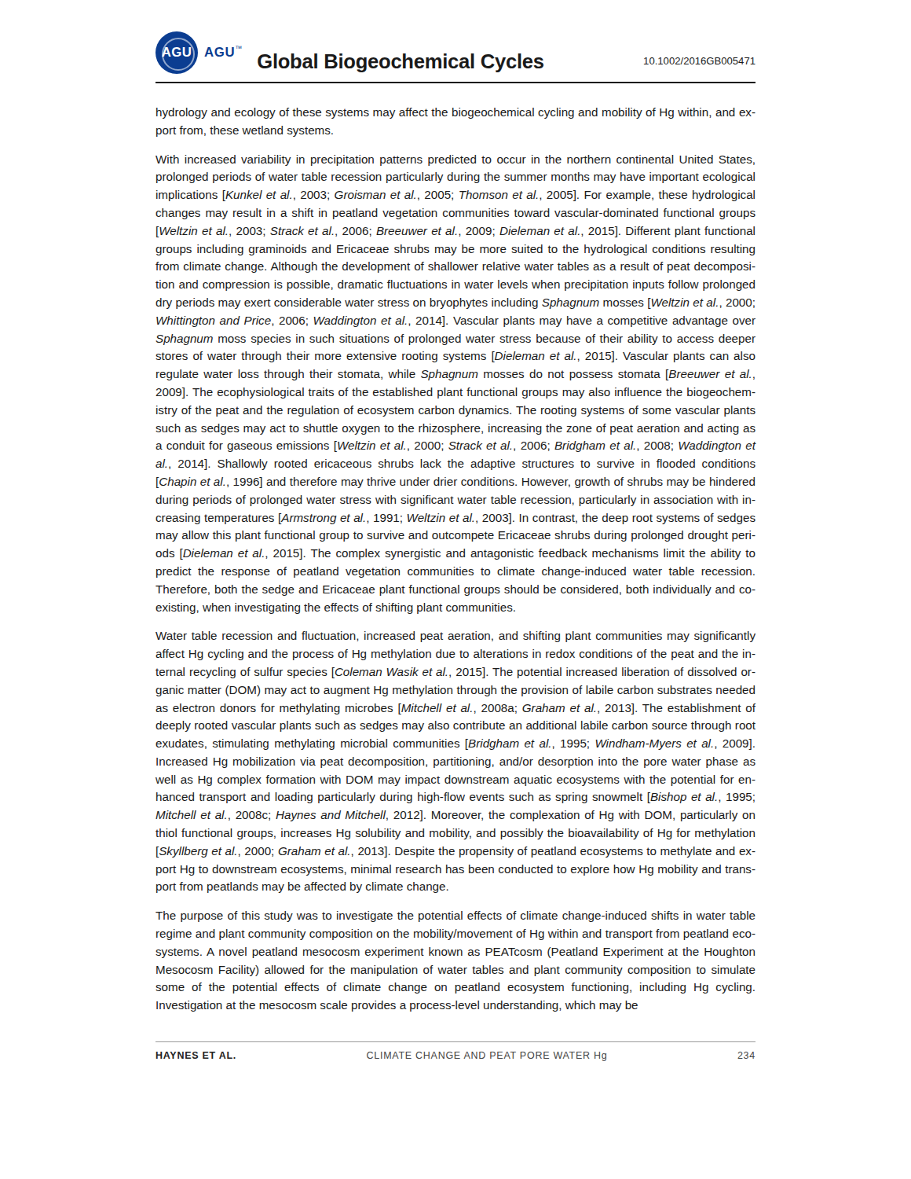AGU
AGU™
Global Biogeochemical Cycles
10.1002/2016GB005471
hydrology and ecology of these systems may affect the biogeochemical cycling and mobility of Hg within, and export from, these wetland systems.
With increased variability in precipitation patterns predicted to occur in the northern continental United States, prolonged periods of water table recession particularly during the summer months may have important ecological implications [Kunkel et al., 2003; Groisman et al., 2005; Thomson et al., 2005]. For example, these hydrological changes may result in a shift in peatland vegetation communities toward vascular-dominated functional groups [Weltzin et al., 2003; Strack et al., 2006; Breeuwer et al., 2009; Dieleman et al., 2015]. Different plant functional groups including graminoids and Ericaceae shrubs may be more suited to the hydrological conditions resulting from climate change. Although the development of shallower relative water tables as a result of peat decomposition and compression is possible, dramatic fluctuations in water levels when precipitation inputs follow prolonged dry periods may exert considerable water stress on bryophytes including Sphagnum mosses [Weltzin et al., 2000; Whittington and Price, 2006; Waddington et al., 2014]. Vascular plants may have a competitive advantage over Sphagnum moss species in such situations of prolonged water stress because of their ability to access deeper stores of water through their more extensive rooting systems [Dieleman et al., 2015]. Vascular plants can also regulate water loss through their stomata, while Sphagnum mosses do not possess stomata [Breeuwer et al., 2009]. The ecophysiological traits of the established plant functional groups may also influence the biogeochemistry of the peat and the regulation of ecosystem carbon dynamics. The rooting systems of some vascular plants such as sedges may act to shuttle oxygen to the rhizosphere, increasing the zone of peat aeration and acting as a conduit for gaseous emissions [Weltzin et al., 2000; Strack et al., 2006; Bridgham et al., 2008; Waddington et al., 2014]. Shallowly rooted ericaceous shrubs lack the adaptive structures to survive in flooded conditions [Chapin et al., 1996] and therefore may thrive under drier conditions. However, growth of shrubs may be hindered during periods of prolonged water stress with significant water table recession, particularly in association with increasing temperatures [Armstrong et al., 1991; Weltzin et al., 2003]. In contrast, the deep root systems of sedges may allow this plant functional group to survive and outcompete Ericaceae shrubs during prolonged drought periods [Dieleman et al., 2015]. The complex synergistic and antagonistic feedback mechanisms limit the ability to predict the response of peatland vegetation communities to climate change-induced water table recession. Therefore, both the sedge and Ericaceae plant functional groups should be considered, both individually and coexisting, when investigating the effects of shifting plant communities.
Water table recession and fluctuation, increased peat aeration, and shifting plant communities may significantly affect Hg cycling and the process of Hg methylation due to alterations in redox conditions of the peat and the internal recycling of sulfur species [Coleman Wasik et al., 2015]. The potential increased liberation of dissolved organic matter (DOM) may act to augment Hg methylation through the provision of labile carbon substrates needed as electron donors for methylating microbes [Mitchell et al., 2008a; Graham et al., 2013]. The establishment of deeply rooted vascular plants such as sedges may also contribute an additional labile carbon source through root exudates, stimulating methylating microbial communities [Bridgham et al., 1995; Windham-Myers et al., 2009]. Increased Hg mobilization via peat decomposition, partitioning, and/or desorption into the pore water phase as well as Hg complex formation with DOM may impact downstream aquatic ecosystems with the potential for enhanced transport and loading particularly during high-flow events such as spring snowmelt [Bishop et al., 1995; Mitchell et al., 2008c; Haynes and Mitchell, 2012]. Moreover, the complexation of Hg with DOM, particularly on thiol functional groups, increases Hg solubility and mobility, and possibly the bioavailability of Hg for methylation [Skyllberg et al., 2000; Graham et al., 2013]. Despite the propensity of peatland ecosystems to methylate and export Hg to downstream ecosystems, minimal research has been conducted to explore how Hg mobility and transport from peatlands may be affected by climate change.
The purpose of this study was to investigate the potential effects of climate change-induced shifts in water table regime and plant community composition on the mobility/movement of Hg within and transport from peatland ecosystems. A novel peatland mesocosm experiment known as PEATcosm (Peatland Experiment at the Houghton Mesocosm Facility) allowed for the manipulation of water tables and plant community composition to simulate some of the potential effects of climate change on peatland ecosystem functioning, including Hg cycling. Investigation at the mesocosm scale provides a process-level understanding, which may be
HAYNES ET AL.
CLIMATE CHANGE AND PEAT PORE WATER Hg
234